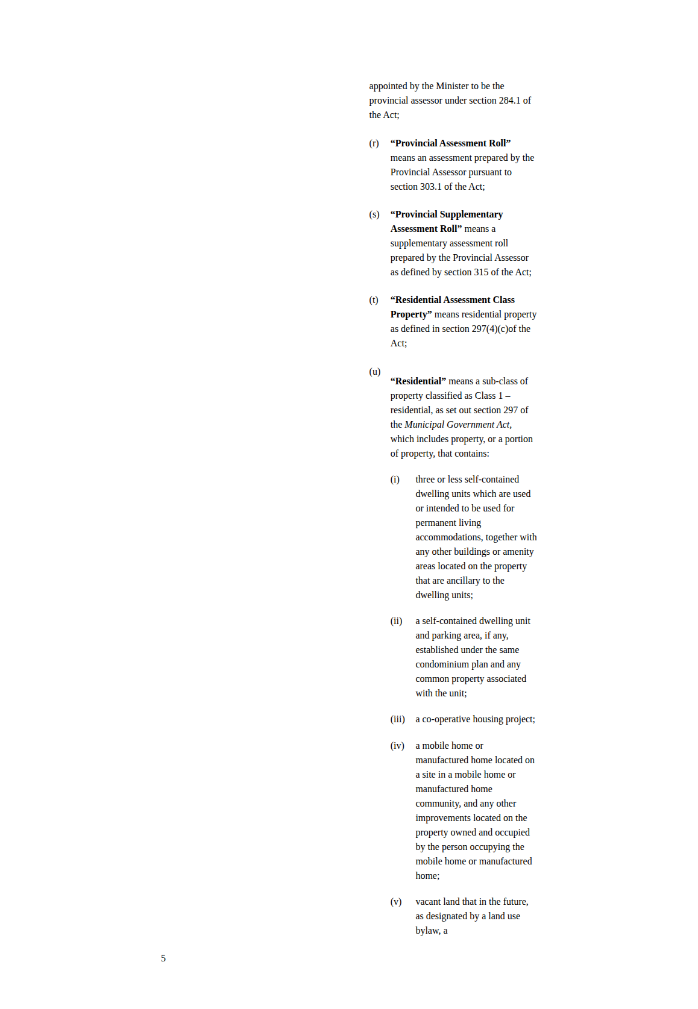appointed by the Minister to be the provincial assessor under section 284.1 of the Act;
(r)
“Provincial Assessment Roll” means an assessment prepared by the Provincial Assessor pursuant to section 303.1 of the Act;
(s)
“Provincial Supplementary Assessment Roll” means a supplementary assessment roll prepared by the Provincial Assessor as defined by section 315 of the Act;
(t)
“Residential Assessment Class Property” means residential property as defined in section 297(4)(c)of the Act;
(u)
“Residential” means a sub-class of property classified as Class 1 – residential, as set out section 297 of the Municipal Government Act, which includes property, or a portion of property, that contains:
(i)
three or less self-contained dwelling units which are used or intended to be used for permanent living accommodations, together with any other buildings or amenity areas located on the property that are ancillary to the dwelling units;
(ii)
a self-contained dwelling unit and parking area, if any, established under the same condominium plan and any common property associated with the unit;
(iii)
a co-operative housing project;
(iv)
a mobile home or manufactured home located on a site in a mobile home or manufactured home community, and any other improvements located on the property owned and occupied by the person occupying the mobile home or manufactured home;
(v)
vacant land that in the future, as designated by a land use bylaw, a
5